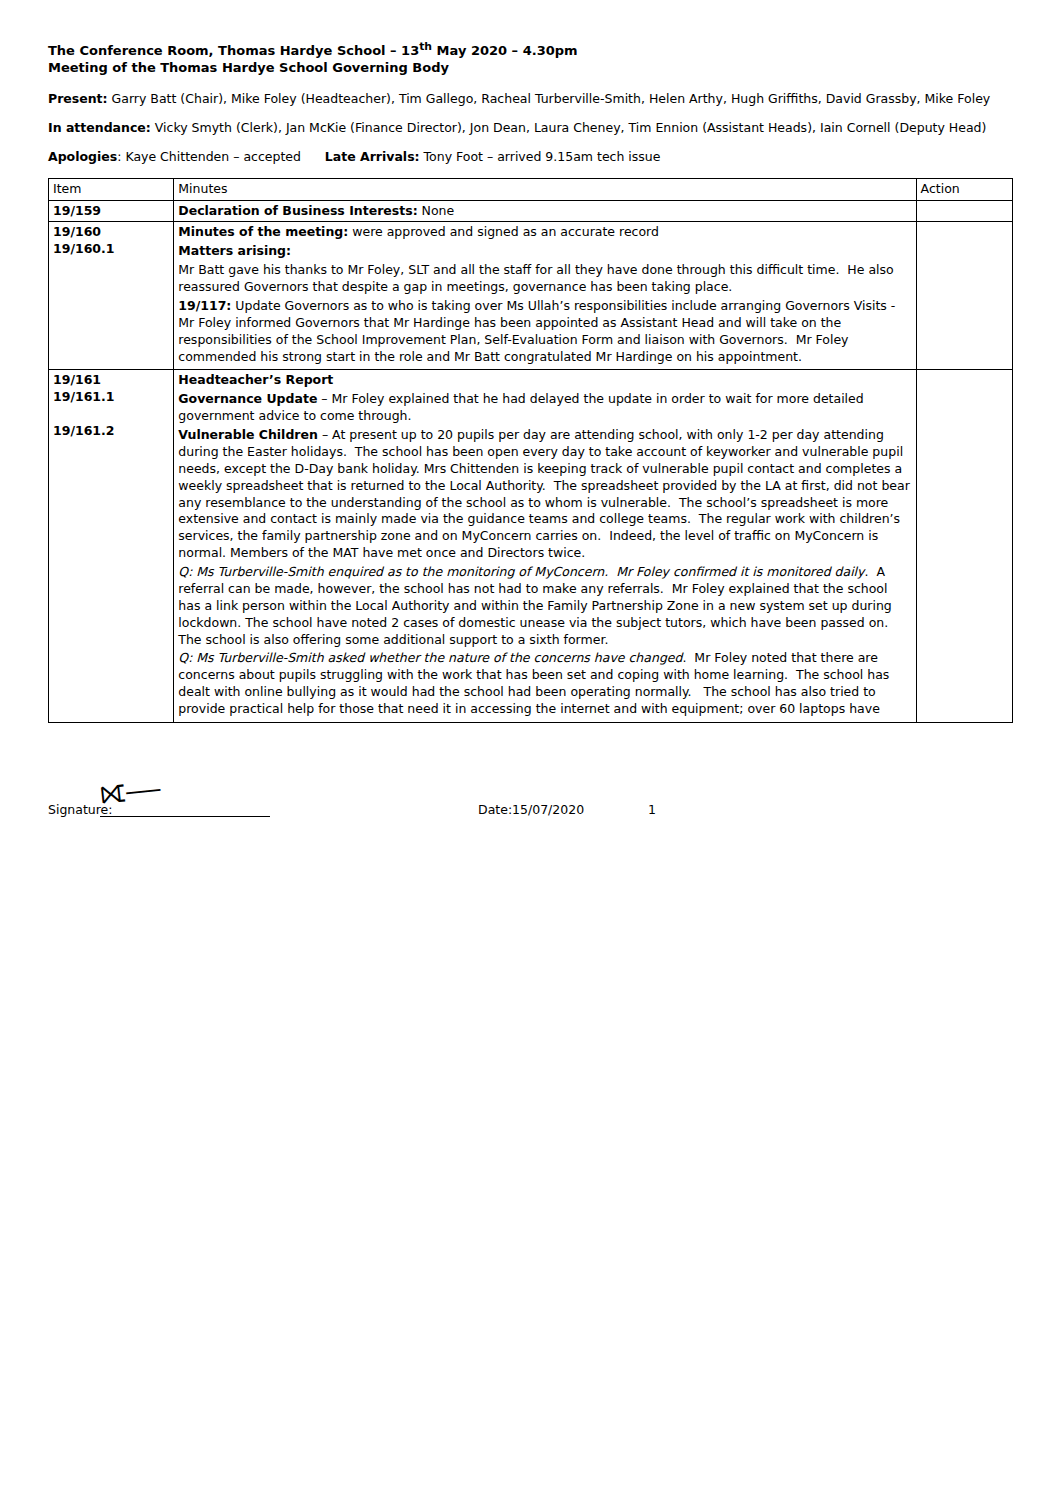The Conference Room, Thomas Hardye School – 13th May 2020 – 4.30pm
Meeting of the Thomas Hardye School Governing Body
Present: Garry Batt (Chair), Mike Foley (Headteacher), Tim Gallego, Racheal Turberville-Smith, Helen Arthy, Hugh Griffiths, David Grassby, Mike Foley
In attendance: Vicky Smyth (Clerk), Jan McKie (Finance Director), Jon Dean, Laura Cheney, Tim Ennion (Assistant Heads), Iain Cornell (Deputy Head)
Apologies: Kaye Chittenden – accepted Late Arrivals: Tony Foot – arrived 9.15am tech issue
| Item | Minutes | Action |
| --- | --- | --- |
| 19/159 | Declaration of Business Interests: None | |
| 19/160 19/160.1 | Minutes of the meeting: were approved and signed as an accurate record Matters arising: Mr Batt gave his thanks to Mr Foley, SLT and all the staff for all they have done through this difficult time. He also reassured Governors that despite a gap in meetings, governance has been taking place. 19/117: Update Governors as to who is taking over Ms Ullah’s responsibilities include arranging Governors Visits - Mr Foley informed Governors that Mr Hardinge has been appointed as Assistant Head and will take on the responsibilities of the School Improvement Plan, Self-Evaluation Form and liaison with Governors. Mr Foley commended his strong start in the role and Mr Batt congratulated Mr Hardinge on his appointment. | |
| 19/161 19/161.1 19/161.2 | Headteacher’s Report Governance Update – Mr Foley explained that he had delayed the update in order to wait for more detailed government advice to come through. Vulnerable Children – At present up to 20 pupils per day are attending school, with only 1-2 per day attending during the Easter holidays. The school has been open every day to take account of keyworker and vulnerable pupil needs, except the D-Day bank holiday. Mrs Chittenden is keeping track of vulnerable pupil contact and completes a weekly spreadsheet that is returned to the Local Authority. The spreadsheet provided by the LA at first, did not bear any resemblance to the understanding of the school as to whom is vulnerable. The school’s spreadsheet is more extensive and contact is mainly made via the guidance teams and college teams. The regular work with children’s services, the family partnership zone and on MyConcern carries on. Indeed, the level of traffic on MyConcern is normal. Members of the MAT have met once and Directors twice. Q: Ms Turberville-Smith enquired as to the monitoring of MyConcern. Mr Foley confirmed it is monitored daily . A referral can be made, however, the school has not had to make any referrals. Mr Foley explained that the school has a link person within the Local Authority and within the Family Partnership Zone in a new system set up during lockdown. The school have noted 2 cases of domestic unease via the subject tutors, which have been passed on. The school is also offering some additional support to a sixth former. Q: Ms Turberville-Smith asked whether the nature of the concerns have changed . Mr Foley noted that there are concerns about pupils struggling with the work that has been set and coping with home learning. The school has dealt with online bullying as it would had the school had been operating normally. The school has also tried to provide practical help for those that need it in accessing the internet and with equipment; over 60 laptops have | |
Signature: ⟖— Date:15/07/2020 1